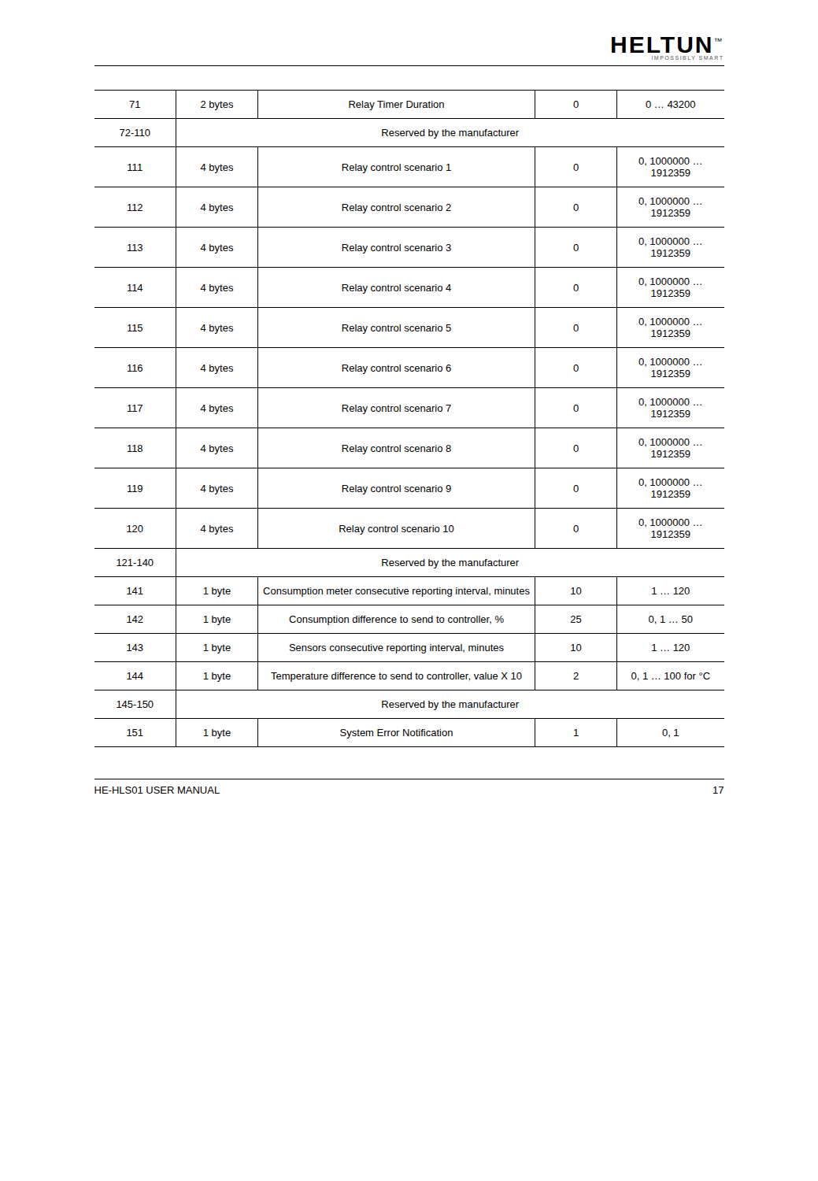HELTUN™
IMPOSSIBLY SMART
| 71 | 2 bytes | Relay Timer Duration | 0 | 0 … 43200 |
| 72-110 | Reserved by the manufacturer |
| 111 | 4 bytes | Relay control scenario 1 | 0 | 0, 1000000 … 1912359 |
| 112 | 4 bytes | Relay control scenario 2 | 0 | 0, 1000000 … 1912359 |
| 113 | 4 bytes | Relay control scenario 3 | 0 | 0, 1000000 … 1912359 |
| 114 | 4 bytes | Relay control scenario 4 | 0 | 0, 1000000 … 1912359 |
| 115 | 4 bytes | Relay control scenario 5 | 0 | 0, 1000000 … 1912359 |
| 116 | 4 bytes | Relay control scenario 6 | 0 | 0, 1000000 … 1912359 |
| 117 | 4 bytes | Relay control scenario 7 | 0 | 0, 1000000 … 1912359 |
| 118 | 4 bytes | Relay control scenario 8 | 0 | 0, 1000000 … 1912359 |
| 119 | 4 bytes | Relay control scenario 9 | 0 | 0, 1000000 … 1912359 |
| 120 | 4 bytes | Relay control scenario 10 | 0 | 0, 1000000 … 1912359 |
| 121-140 | Reserved by the manufacturer |
| 141 | 1 byte | Consumption meter consecutive reporting interval, minutes | 10 | 1 … 120 |
| 142 | 1 byte | Consumption difference to send to controller, % | 25 | 0, 1 … 50 |
| 143 | 1 byte | Sensors consecutive reporting interval, minutes | 10 | 1 … 120 |
| 144 | 1 byte | Temperature difference to send to controller, value X 10 | 2 | 0, 1 … 100 for °C |
| 145-150 | Reserved by the manufacturer |
| 151 | 1 byte | System Error Notification | 1 | 0, 1 |
HE-HLS01 USER MANUAL 17